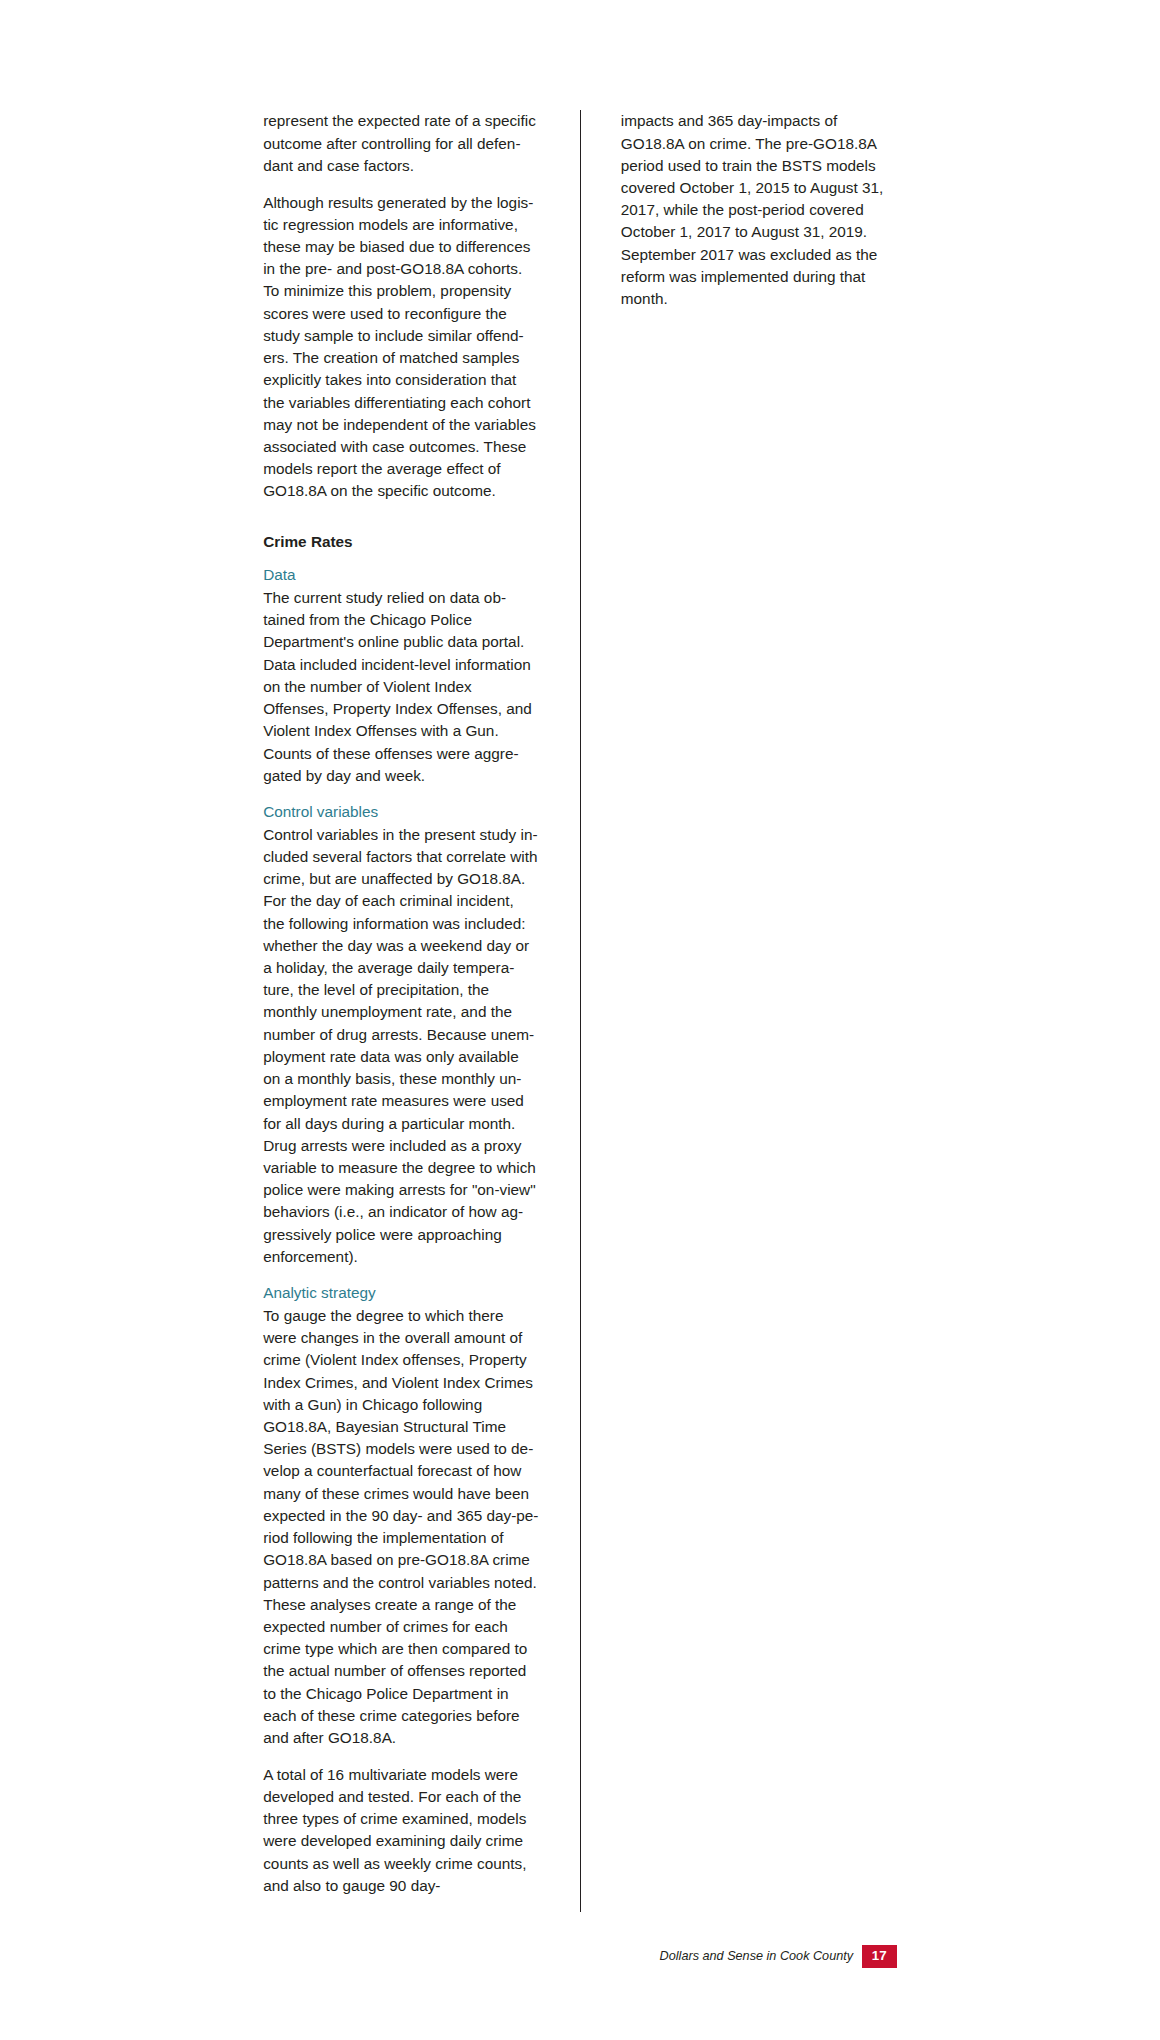represent the expected rate of a specific outcome after controlling for all defendant and case factors.
Although results generated by the logistic regression models are informative, these may be biased due to differences in the pre- and post-GO18.8A cohorts. To minimize this problem, propensity scores were used to reconfigure the study sample to include similar offenders. The creation of matched samples explicitly takes into consideration that the variables differentiating each cohort may not be independent of the variables associated with case outcomes. These models report the average effect of GO18.8A on the specific outcome.
Crime Rates
Data
The current study relied on data obtained from the Chicago Police Department's online public data portal. Data included incident-level information on the number of Violent Index Offenses, Property Index Offenses, and Violent Index Offenses with a Gun. Counts of these offenses were aggregated by day and week.
Control variables
Control variables in the present study included several factors that correlate with crime, but are unaffected by GO18.8A. For the day of each criminal incident, the following information was included: whether the day was a weekend day or a holiday, the average daily temperature, the level of precipitation, the monthly unemployment rate, and the number of drug arrests. Because unemployment rate data was only available on a monthly basis, these monthly unemployment rate measures were used for all days during a particular month. Drug arrests were included as a proxy variable to measure the degree to which police were making arrests for "on-view" behaviors (i.e., an indicator of how aggressively police were approaching enforcement).
Analytic strategy
To gauge the degree to which there were changes in the overall amount of crime (Violent Index offenses, Property Index Crimes, and Violent Index Crimes with a Gun) in Chicago following GO18.8A, Bayesian Structural Time Series (BSTS) models were used to develop a counterfactual forecast of how many of these crimes would have been expected in the 90 day- and 365 day-period following the implementation of GO18.8A based on pre-GO18.8A crime patterns and the control variables noted. These analyses create a range of the expected number of crimes for each crime type which are then compared to the actual number of offenses reported to the Chicago Police Department in each of these crime categories before and after GO18.8A.
A total of 16 multivariate models were developed and tested. For each of the three types of crime examined, models were developed examining daily crime counts as well as weekly crime counts, and also to gauge 90 day-
impacts and 365 day-impacts of GO18.8A on crime. The pre-GO18.8A period used to train the BSTS models covered October 1, 2015 to August 31, 2017, while the post-period covered October 1, 2017 to August 31, 2019. September 2017 was excluded as the reform was implemented during that month.
Dollars and Sense in Cook County 17